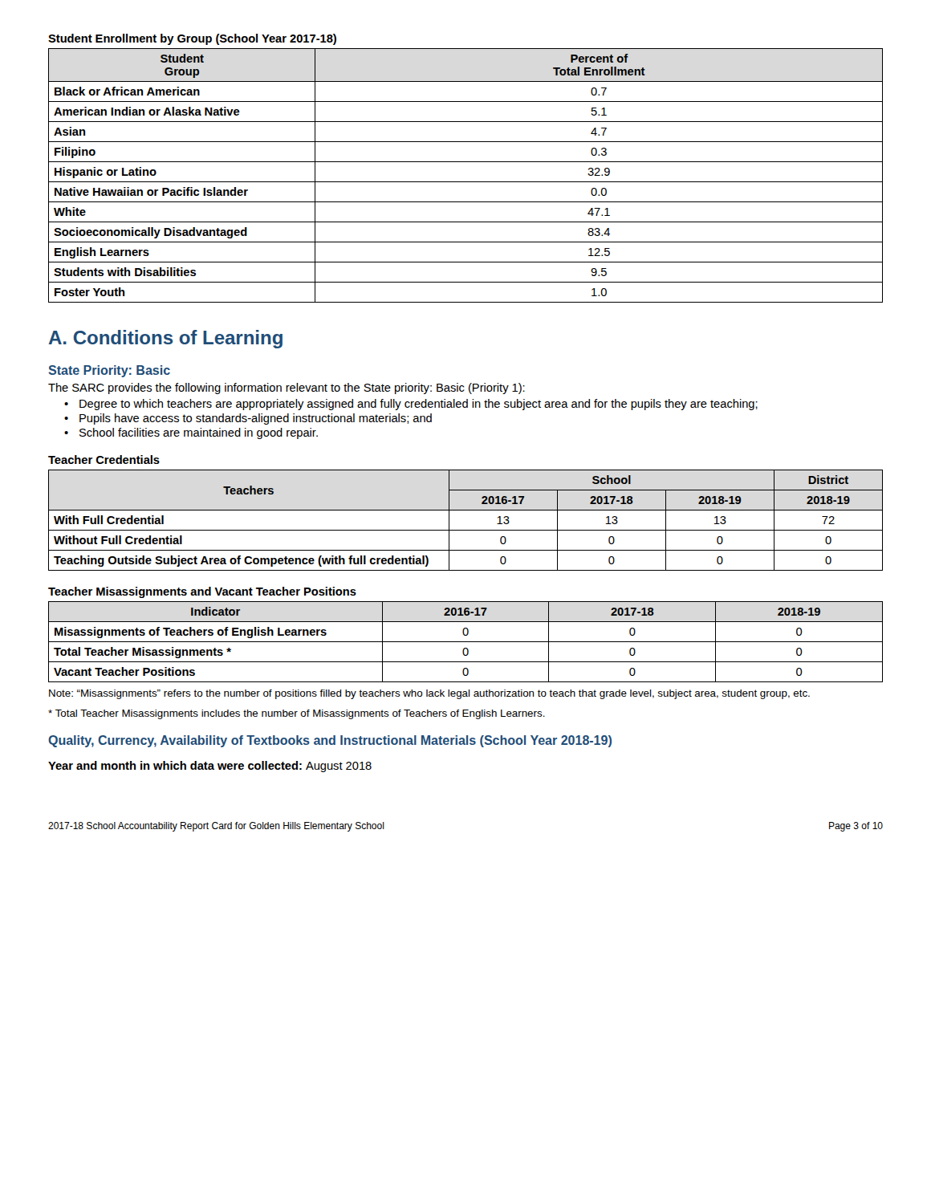Student Enrollment by Group (School Year 2017-18)
| Student Group | Percent of Total Enrollment |
| --- | --- |
| Black or African American | 0.7 |
| American Indian or Alaska Native | 5.1 |
| Asian | 4.7 |
| Filipino | 0.3 |
| Hispanic or Latino | 32.9 |
| Native Hawaiian or Pacific Islander | 0.0 |
| White | 47.1 |
| Socioeconomically Disadvantaged | 83.4 |
| English Learners | 12.5 |
| Students with Disabilities | 9.5 |
| Foster Youth | 1.0 |
A. Conditions of Learning
State Priority: Basic
The SARC provides the following information relevant to the State priority: Basic (Priority 1):
Degree to which teachers are appropriately assigned and fully credentialed in the subject area and for the pupils they are teaching;
Pupils have access to standards-aligned instructional materials; and
School facilities are maintained in good repair.
Teacher Credentials
| Teachers | School | District |
| --- | --- | --- |
| 2016-17 | 2017-18 | 2018-19 | 2018-19 |
| With Full Credential | 13 | 13 | 13 | 72 |
| Without Full Credential | 0 | 0 | 0 | 0 |
| Teaching Outside Subject Area of Competence (with full credential) | 0 | 0 | 0 | 0 |
Teacher Misassignments and Vacant Teacher Positions
| Indicator | 2016-17 | 2017-18 | 2018-19 |
| --- | --- | --- | --- |
| Misassignments of Teachers of English Learners | 0 | 0 | 0 |
| Total Teacher Misassignments * | 0 | 0 | 0 |
| Vacant Teacher Positions | 0 | 0 | 0 |
Note: “Misassignments” refers to the number of positions filled by teachers who lack legal authorization to teach that grade level, subject area, student group, etc.
* Total Teacher Misassignments includes the number of Misassignments of Teachers of English Learners.
Quality, Currency, Availability of Textbooks and Instructional Materials (School Year 2018-19)
Year and month in which data were collected: August 2018
2017-18 School Accountability Report Card for Golden Hills Elementary School Page 3 of 10